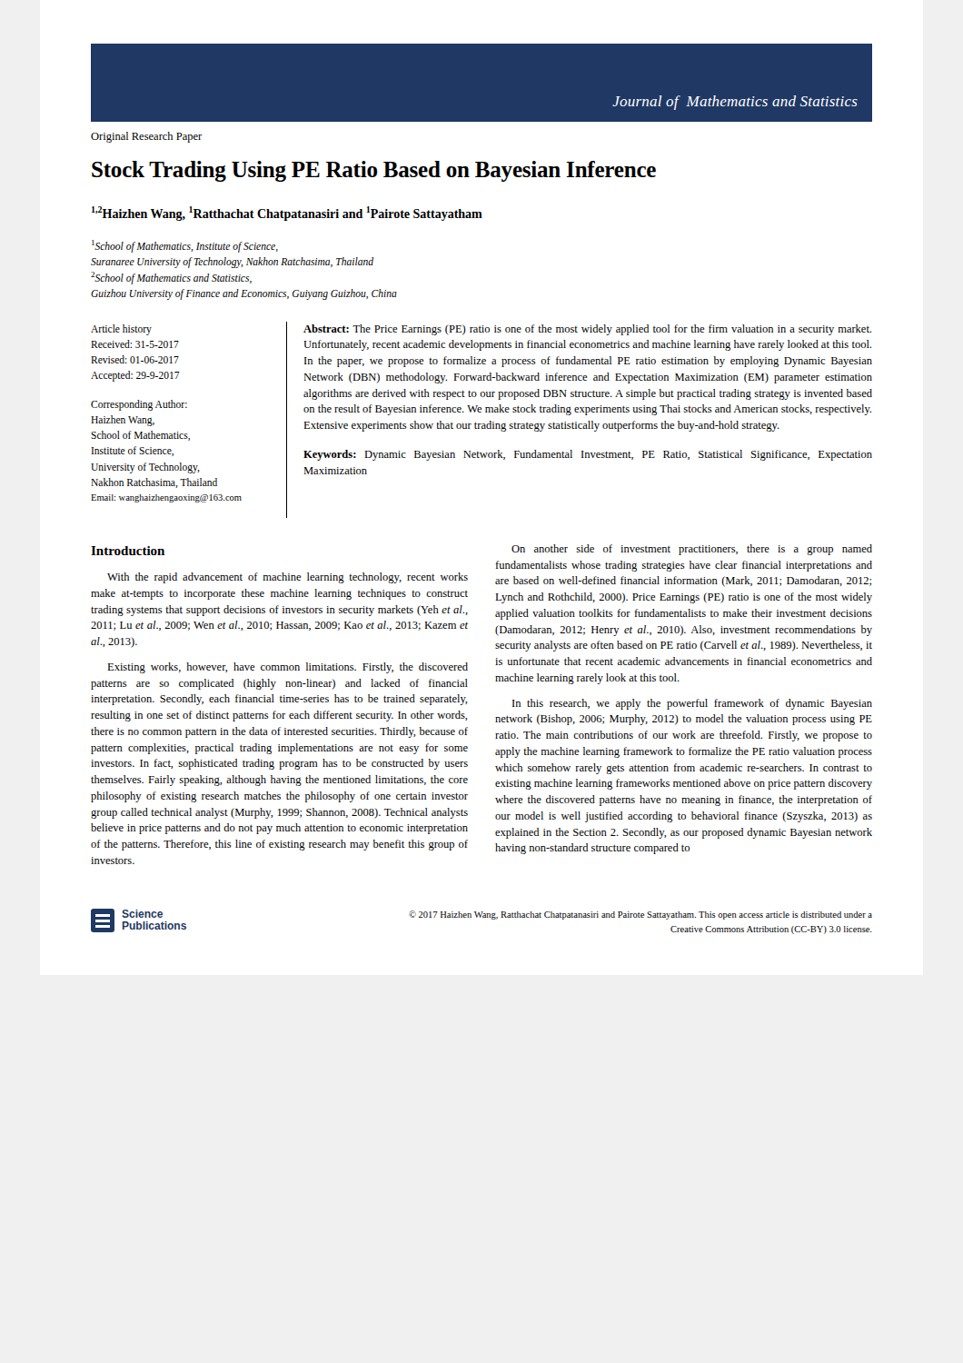Journal of Mathematics and Statistics
Original Research Paper
Stock Trading Using PE Ratio Based on Bayesian Inference
1,2Haizhen Wang, 1Ratthachat Chatpatanasiri and 1Pairote Sattayatham
1School of Mathematics, Institute of Science,
Suranaree University of Technology, Nakhon Ratchasima, Thailand
2School of Mathematics and Statistics,
Guizhou University of Finance and Economics, Guiyang Guizhou, China
Article history
Received: 31-5-2017
Revised: 01-06-2017
Accepted: 29-9-2017
Corresponding Author:
Haizhen Wang,
School of Mathematics,
Institute of Science,
University of Technology,
Nakhon Ratchasima, Thailand
Email: wanghaizhengaoxing@163.com
Abstract: The Price Earnings (PE) ratio is one of the most widely applied tool for the firm valuation in a security market. Unfortunately, recent academic developments in financial econometrics and machine learning have rarely looked at this tool. In the paper, we propose to formalize a process of fundamental PE ratio estimation by employing Dynamic Bayesian Network (DBN) methodology. Forward-backward inference and Expectation Maximization (EM) parameter estimation algorithms are derived with respect to our proposed DBN structure. A simple but practical trading strategy is invented based on the result of Bayesian inference. We make stock trading experiments using Thai stocks and American stocks, respectively. Extensive experiments show that our trading strategy statistically outperforms the buy-and-hold strategy.
Keywords: Dynamic Bayesian Network, Fundamental Investment, PE Ratio, Statistical Significance, Expectation Maximization
Introduction
With the rapid advancement of machine learning technology, recent works make at-tempts to incorporate these machine learning techniques to construct trading systems that support decisions of investors in security markets (Yeh et al., 2011; Lu et al., 2009; Wen et al., 2010; Hassan, 2009; Kao et al., 2013; Kazem et al., 2013).
Existing works, however, have common limitations. Firstly, the discovered patterns are so complicated (highly non-linear) and lacked of financial interpretation. Secondly, each financial time-series has to be trained separately, resulting in one set of distinct patterns for each different security. In other words, there is no common pattern in the data of interested securities. Thirdly, because of pattern complexities, practical trading implementations are not easy for some investors. In fact, sophisticated trading program has to be constructed by users themselves. Fairly speaking, although having the mentioned limitations, the core philosophy of existing research matches the philosophy of one certain investor group called technical analyst (Murphy, 1999; Shannon, 2008). Technical analysts believe in price patterns and do not pay much attention to economic interpretation of the patterns. Therefore, this line of existing research may benefit this group of investors.
On another side of investment practitioners, there is a group named fundamentalists whose trading strategies have clear financial interpretations and are based on well-defined financial information (Mark, 2011; Damodaran, 2012; Lynch and Rothchild, 2000). Price Earnings (PE) ratio is one of the most widely applied valuation toolkits for fundamentalists to make their investment decisions (Damodaran, 2012; Henry et al., 2010). Also, investment recommendations by security analysts are often based on PE ratio (Carvell et al., 1989). Nevertheless, it is unfortunate that recent academic advancements in financial econometrics and machine learning rarely look at this tool.
In this research, we apply the powerful framework of dynamic Bayesian network (Bishop, 2006; Murphy, 2012) to model the valuation process using PE ratio. The main contributions of our work are threefold. Firstly, we propose to apply the machine learning framework to formalize the PE ratio valuation process which somehow rarely gets attention from academic re-searchers. In contrast to existing machine learning frameworks mentioned above on price pattern discovery where the discovered patterns have no meaning in finance, the interpretation of our model is well justified according to behavioral finance (Szyszka, 2013) as explained in the Section 2. Secondly, as our proposed dynamic Bayesian network having non-standard structure compared to
Science
Publications
© 2017 Haizhen Wang, Ratthachat Chatpatanasiri and Pairote Sattayatham. This open access article is distributed under a
Creative Commons Attribution (CC-BY) 3.0 license.